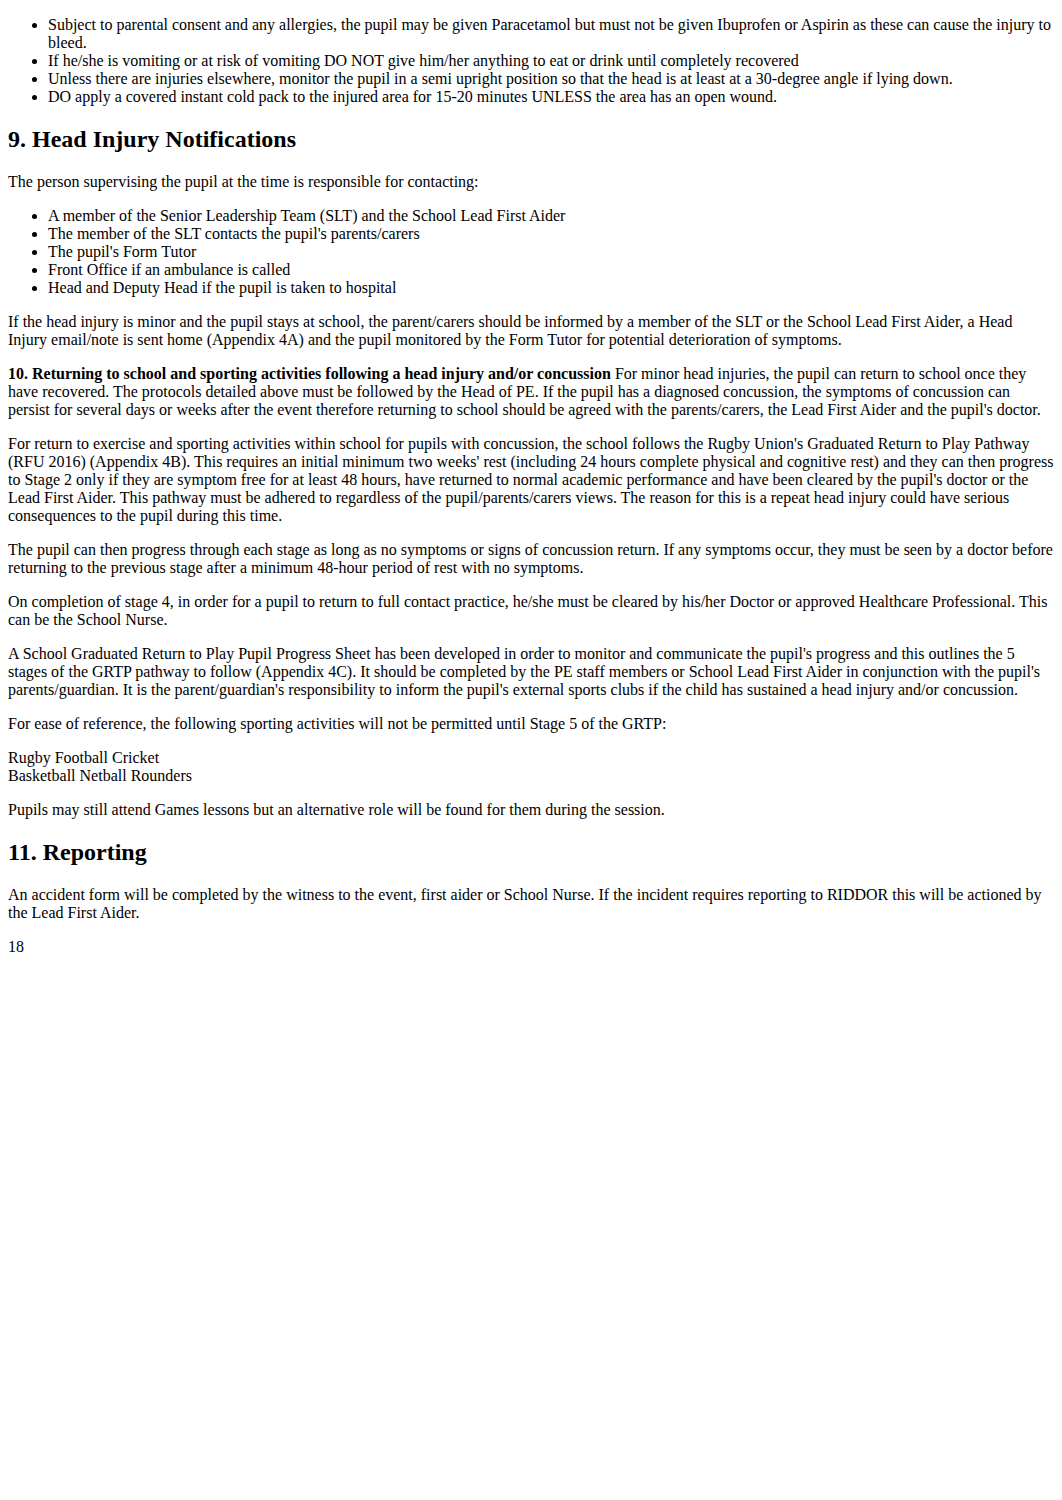Subject to parental consent and any allergies, the pupil may be given Paracetamol but must not be given Ibuprofen or Aspirin as these can cause the injury to bleed.
If he/she is vomiting or at risk of vomiting DO NOT give him/her anything to eat or drink until completely recovered
Unless there are injuries elsewhere, monitor the pupil in a semi upright position so that the head is at least at a 30-degree angle if lying down.
DO apply a covered instant cold pack to the injured area for 15-20 minutes UNLESS the area has an open wound.
9. Head Injury Notifications
The person supervising the pupil at the time is responsible for contacting:
A member of the Senior Leadership Team (SLT) and the School Lead First Aider
The member of the SLT contacts the pupil's parents/carers
The pupil's Form Tutor
Front Office if an ambulance is called
Head and Deputy Head if the pupil is taken to hospital
If the head injury is minor and the pupil stays at school, the parent/carers should be informed by a member of the SLT or the School Lead First Aider, a Head Injury email/note is sent home (Appendix 4A) and the pupil monitored by the Form Tutor for potential deterioration of symptoms.
10. Returning to school and sporting activities following a head injury and/or concussion For minor head injuries, the pupil can return to school once they have recovered. The protocols detailed above must be followed by the Head of PE. If the pupil has a diagnosed concussion, the symptoms of concussion can persist for several days or weeks after the event therefore returning to school should be agreed with the parents/carers, the Lead First Aider and the pupil's doctor.
For return to exercise and sporting activities within school for pupils with concussion, the school follows the Rugby Union's Graduated Return to Play Pathway (RFU 2016) (Appendix 4B). This requires an initial minimum two weeks' rest (including 24 hours complete physical and cognitive rest) and they can then progress to Stage 2 only if they are symptom free for at least 48 hours, have returned to normal academic performance and have been cleared by the pupil's doctor or the Lead First Aider. This pathway must be adhered to regardless of the pupil/parents/carers views. The reason for this is a repeat head injury could have serious consequences to the pupil during this time.
The pupil can then progress through each stage as long as no symptoms or signs of concussion return. If any symptoms occur, they must be seen by a doctor before returning to the previous stage after a minimum 48-hour period of rest with no symptoms.
On completion of stage 4, in order for a pupil to return to full contact practice, he/she must be cleared by his/her Doctor or approved Healthcare Professional. This can be the School Nurse.
A School Graduated Return to Play Pupil Progress Sheet has been developed in order to monitor and communicate the pupil's progress and this outlines the 5 stages of the GRTP pathway to follow (Appendix 4C). It should be completed by the PE staff members or School Lead First Aider in conjunction with the pupil's parents/guardian. It is the parent/guardian's responsibility to inform the pupil's external sports clubs if the child has sustained a head injury and/or concussion.
For ease of reference, the following sporting activities will not be permitted until Stage 5 of the GRTP:
Rugby Football Cricket
Basketball Netball Rounders
Pupils may still attend Games lessons but an alternative role will be found for them during the session.
11. Reporting
An accident form will be completed by the witness to the event, first aider or School Nurse. If the incident requires reporting to RIDDOR this will be actioned by the Lead First Aider.
18